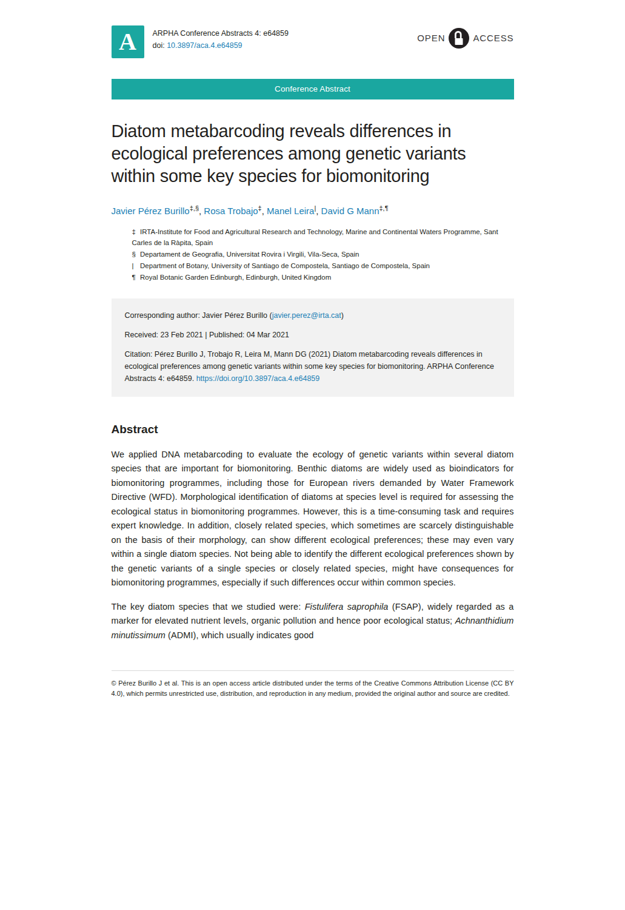A
ARPHA Conference Abstracts 4: e64859
doi: 10.3897/aca.4.e64859
OPEN ACCESS
Conference Abstract
Diatom metabarcoding reveals differences in ecological preferences among genetic variants within some key species for biomonitoring
Javier Pérez Burillo‡,§, Rosa Trobajo‡, Manel Leira|, David G Mann‡,¶
‡ IRTA-Institute for Food and Agricultural Research and Technology, Marine and Continental Waters Programme, Sant Carles de la Ràpita, Spain
§ Departament de Geografia, Universitat Rovira i Virgili, Vila-Seca, Spain
| Department of Botany, University of Santiago de Compostela, Santiago de Compostela, Spain
¶ Royal Botanic Garden Edinburgh, Edinburgh, United Kingdom
Corresponding author: Javier Pérez Burillo (javier.perez@irta.cat)
Received: 23 Feb 2021 | Published: 04 Mar 2021
Citation: Pérez Burillo J, Trobajo R, Leira M, Mann DG (2021) Diatom metabarcoding reveals differences in ecological preferences among genetic variants within some key species for biomonitoring. ARPHA Conference Abstracts 4: e64859. https://doi.org/10.3897/aca.4.e64859
Abstract
We applied DNA metabarcoding to evaluate the ecology of genetic variants within several diatom species that are important for biomonitoring. Benthic diatoms are widely used as bioindicators for biomonitoring programmes, including those for European rivers demanded by Water Framework Directive (WFD). Morphological identification of diatoms at species level is required for assessing the ecological status in biomonitoring programmes. However, this is a time-consuming task and requires expert knowledge. In addition, closely related species, which sometimes are scarcely distinguishable on the basis of their morphology, can show different ecological preferences; these may even vary within a single diatom species. Not being able to identify the different ecological preferences shown by the genetic variants of a single species or closely related species, might have consequences for biomonitoring programmes, especially if such differences occur within common species.
The key diatom species that we studied were: Fistulifera saprophila (FSAP), widely regarded as a marker for elevated nutrient levels, organic pollution and hence poor ecological status; Achnanthidium minutissimum (ADMI), which usually indicates good
© Pérez Burillo J et al. This is an open access article distributed under the terms of the Creative Commons Attribution License (CC BY 4.0), which permits unrestricted use, distribution, and reproduction in any medium, provided the original author and source are credited.